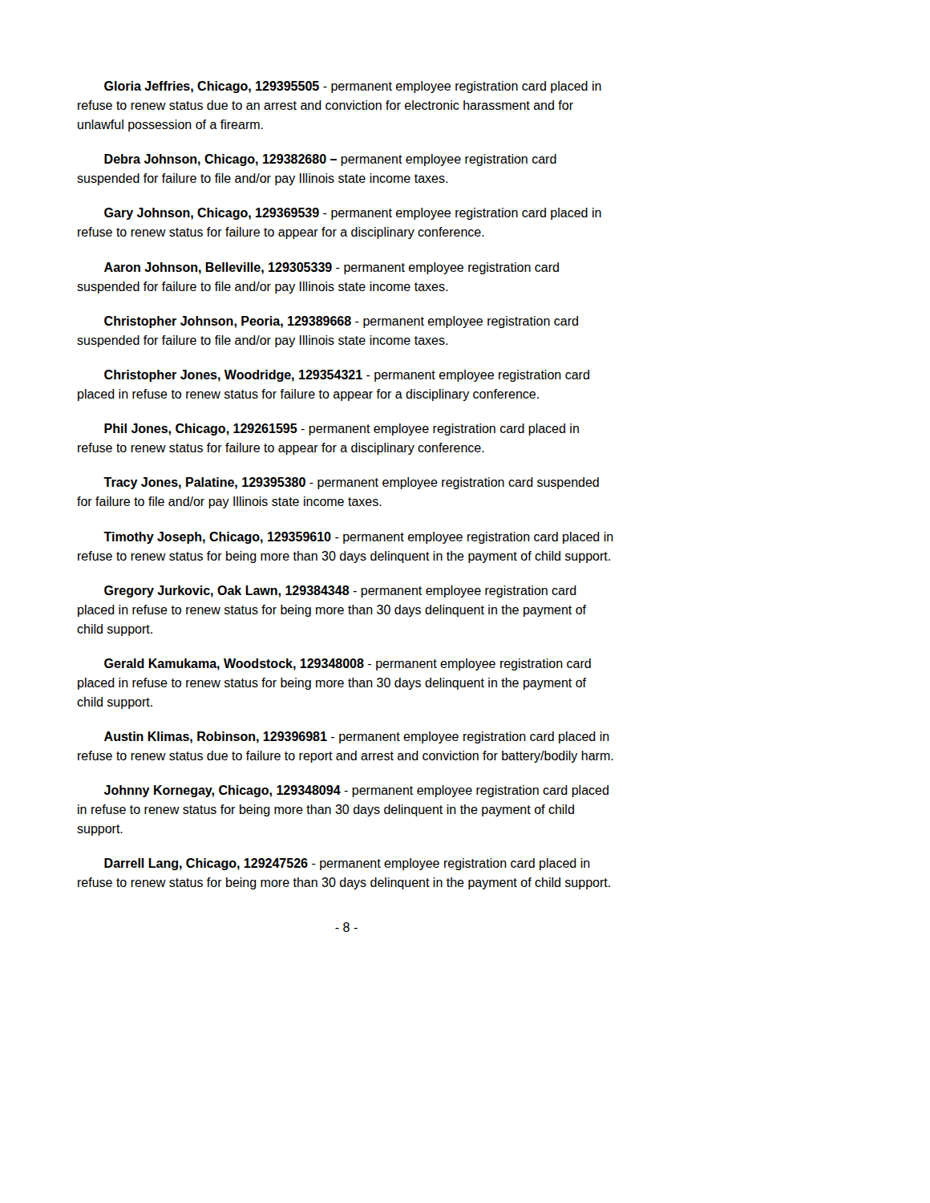Gloria Jeffries, Chicago, 129395505 - permanent employee registration card placed in refuse to renew status due to an arrest and conviction for electronic harassment and for unlawful possession of a firearm.
Debra Johnson, Chicago, 129382680 – permanent employee registration card suspended for failure to file and/or pay Illinois state income taxes.
Gary Johnson, Chicago, 129369539 - permanent employee registration card placed in refuse to renew status for failure to appear for a disciplinary conference.
Aaron Johnson, Belleville, 129305339 - permanent employee registration card suspended for failure to file and/or pay Illinois state income taxes.
Christopher Johnson, Peoria, 129389668 - permanent employee registration card suspended for failure to file and/or pay Illinois state income taxes.
Christopher Jones, Woodridge, 129354321 - permanent employee registration card placed in refuse to renew status for failure to appear for a disciplinary conference.
Phil Jones, Chicago, 129261595 - permanent employee registration card placed in refuse to renew status for failure to appear for a disciplinary conference.
Tracy Jones, Palatine, 129395380 - permanent employee registration card suspended for failure to file and/or pay Illinois state income taxes.
Timothy Joseph, Chicago, 129359610 - permanent employee registration card placed in refuse to renew status for being more than 30 days delinquent in the payment of child support.
Gregory Jurkovic, Oak Lawn, 129384348 - permanent employee registration card placed in refuse to renew status for being more than 30 days delinquent in the payment of child support.
Gerald Kamukama, Woodstock, 129348008 - permanent employee registration card placed in refuse to renew status for being more than 30 days delinquent in the payment of child support.
Austin Klimas, Robinson, 129396981 - permanent employee registration card placed in refuse to renew status due to failure to report and arrest and conviction for battery/bodily harm.
Johnny Kornegay, Chicago, 129348094 - permanent employee registration card placed in refuse to renew status for being more than 30 days delinquent in the payment of child support.
Darrell Lang, Chicago, 129247526 - permanent employee registration card placed in refuse to renew status for being more than 30 days delinquent in the payment of child support.
- 8 -